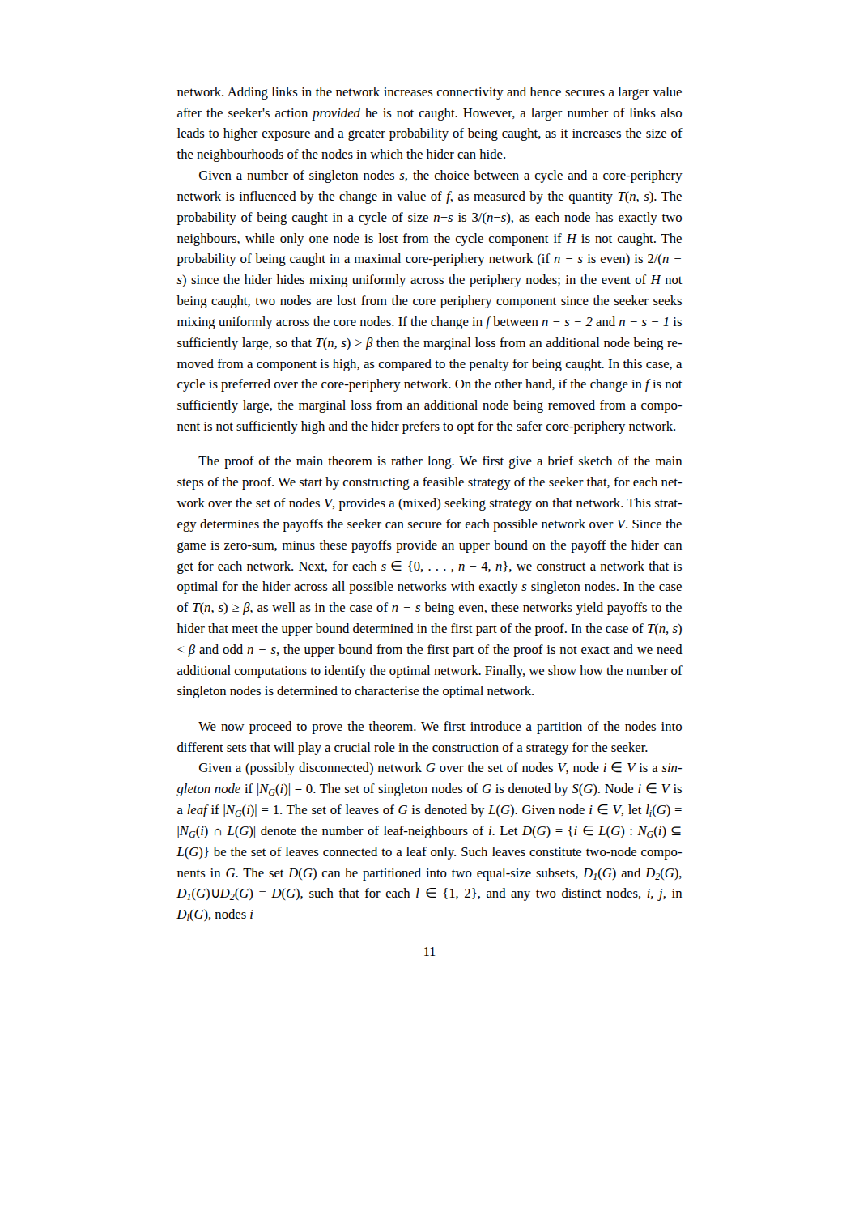network. Adding links in the network increases connectivity and hence secures a larger value after the seeker's action provided he is not caught. However, a larger number of links also leads to higher exposure and a greater probability of being caught, as it increases the size of the neighbourhoods of the nodes in which the hider can hide.
Given a number of singleton nodes s, the choice between a cycle and a core-periphery network is influenced by the change in value of f, as measured by the quantity T(n, s). The probability of being caught in a cycle of size n−s is 3/(n−s), as each node has exactly two neighbours, while only one node is lost from the cycle component if H is not caught. The probability of being caught in a maximal core-periphery network (if n − s is even) is 2/(n − s) since the hider hides mixing uniformly across the periphery nodes; in the event of H not being caught, two nodes are lost from the core periphery component since the seeker seeks mixing uniformly across the core nodes. If the change in f between n − s − 2 and n − s − 1 is sufficiently large, so that T(n, s) > β then the marginal loss from an additional node being removed from a component is high, as compared to the penalty for being caught. In this case, a cycle is preferred over the core-periphery network. On the other hand, if the change in f is not sufficiently large, the marginal loss from an additional node being removed from a component is not sufficiently high and the hider prefers to opt for the safer core-periphery network.
The proof of the main theorem is rather long. We first give a brief sketch of the main steps of the proof. We start by constructing a feasible strategy of the seeker that, for each network over the set of nodes V, provides a (mixed) seeking strategy on that network. This strategy determines the payoffs the seeker can secure for each possible network over V. Since the game is zero-sum, minus these payoffs provide an upper bound on the payoff the hider can get for each network. Next, for each s ∈ {0, . . . , n − 4, n}, we construct a network that is optimal for the hider across all possible networks with exactly s singleton nodes. In the case of T(n, s) ≥ β, as well as in the case of n − s being even, these networks yield payoffs to the hider that meet the upper bound determined in the first part of the proof. In the case of T(n, s) < β and odd n − s, the upper bound from the first part of the proof is not exact and we need additional computations to identify the optimal network. Finally, we show how the number of singleton nodes is determined to characterise the optimal network.
We now proceed to prove the theorem. We first introduce a partition of the nodes into different sets that will play a crucial role in the construction of a strategy for the seeker.
Given a (possibly disconnected) network G over the set of nodes V, node i ∈ V is a singleton node if |NG(i)| = 0. The set of singleton nodes of G is denoted by S(G). Node i ∈ V is a leaf if |NG(i)| = 1. The set of leaves of G is denoted by L(G). Given node i ∈ V, let li(G) = |NG(i) ∩ L(G)| denote the number of leaf-neighbours of i. Let D(G) = {i ∈ L(G) : NG(i) ⊆ L(G)} be the set of leaves connected to a leaf only. Such leaves constitute two-node components in G. The set D(G) can be partitioned into two equal-size subsets, D1(G) and D2(G), D1(G)∪D2(G) = D(G), such that for each l ∈ {1, 2}, and any two distinct nodes, i, j, in Dl(G), nodes i
11